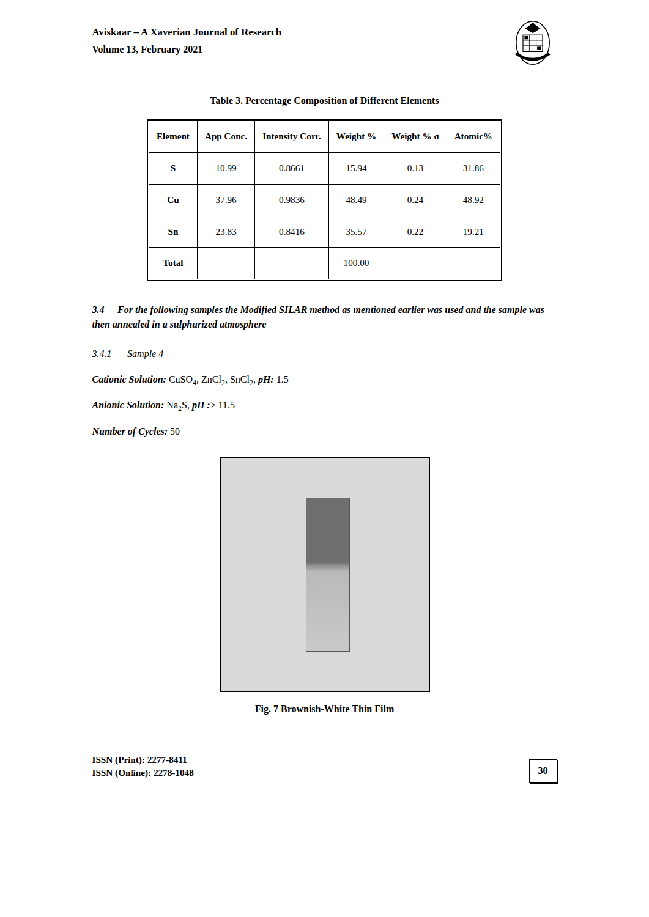Aviskaar – A Xaverian Journal of Research
Volume 13, February 2021
NIHIL ULTRA
Table 3. Percentage Composition of Different Elements
| Element | App Conc. | Intensity Corr. | Weight % | Weight % σ | Atomic% |
| --- | --- | --- | --- | --- | --- |
| S | 10.99 | 0.8661 | 15.94 | 0.13 | 31.86 |
| Cu | 37.96 | 0.9836 | 48.49 | 0.24 | 48.92 |
| Sn | 23.83 | 0.8416 | 35.57 | 0.22 | 19.21 |
| Total | | | 100.00 | | |
3.4 For the following samples the Modified SILAR method as mentioned earlier was used and the sample was then annealed in a sulphurized atmosphere
3.4.1 Sample 4
Cationic Solution: CuSO4, ZnCl2, SnCl2, pH: 1.5
Anionic Solution: Na2S, pH :> 11.5
Number of Cycles: 50
Fig. 7 Brownish-White Thin Film
ISSN (Print): 2277-8411
ISSN (Online): 2278-1048
30